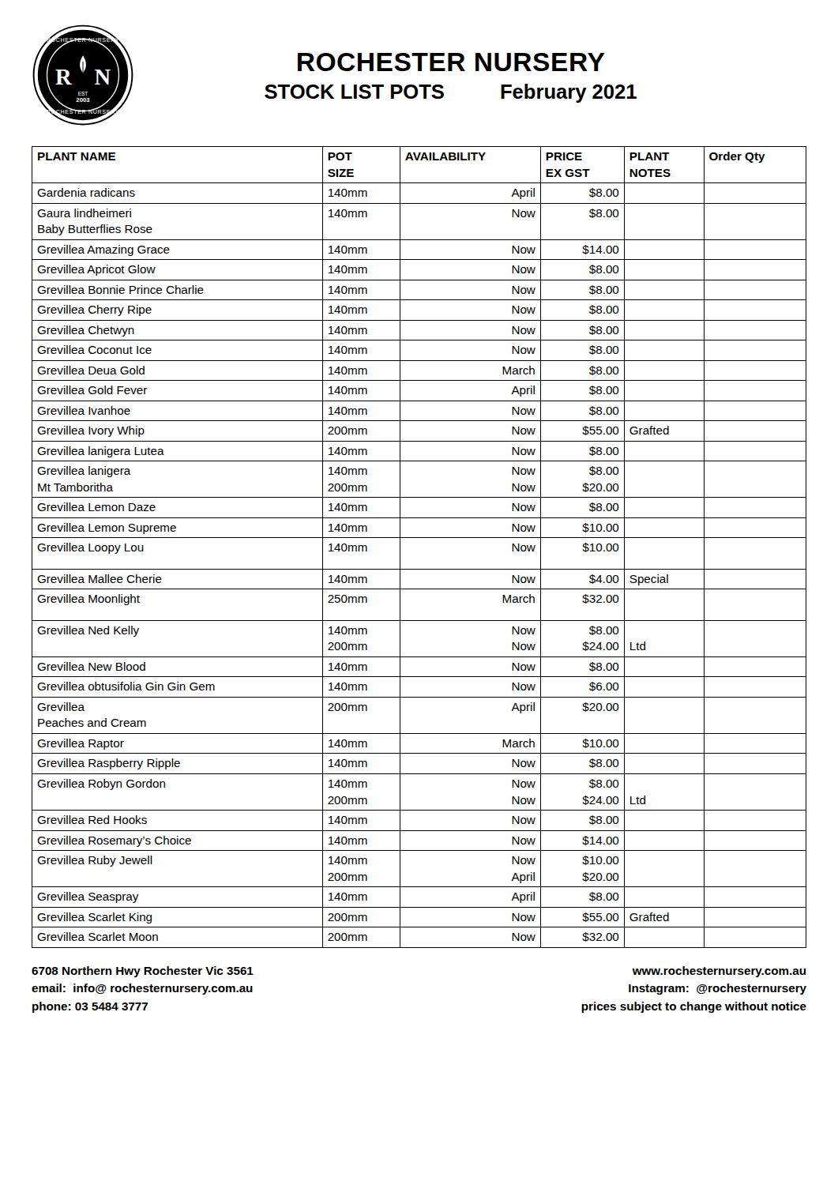ROCHESTER NURSERY ROCHESTER NURSERY R N EST 2003
ROCHESTER NURSERY
STOCK LIST POTS February 2021
| PLANT NAME | POT SIZE | AVAILABILITY | PRICE EX GST | PLANT NOTES | Order Qty |
| --- | --- | --- | --- | --- | --- |
| Gardenia radicans | 140mm | April | $8.00 | | |
| Gaura lindheimeri Baby Butterflies Rose | 140mm | Now | $8.00 | | |
| Grevillea Amazing Grace | 140mm | Now | $14.00 | | |
| Grevillea Apricot Glow | 140mm | Now | $8.00 | | |
| Grevillea Bonnie Prince Charlie | 140mm | Now | $8.00 | | |
| Grevillea Cherry Ripe | 140mm | Now | $8.00 | | |
| Grevillea Chetwyn | 140mm | Now | $8.00 | | |
| Grevillea Coconut Ice | 140mm | Now | $8.00 | | |
| Grevillea Deua Gold | 140mm | March | $8.00 | | |
| Grevillea Gold Fever | 140mm | April | $8.00 | | |
| Grevillea Ivanhoe | 140mm | Now | $8.00 | | |
| Grevillea Ivory Whip | 200mm | Now | $55.00 | Grafted | |
| Grevillea lanigera Lutea | 140mm | Now | $8.00 | | |
| Grevillea lanigera Mt Tamboritha | 140mm 200mm | Now Now | $8.00 $20.00 | | |
| Grevillea Lemon Daze | 140mm | Now | $8.00 | | |
| Grevillea Lemon Supreme | 140mm | Now | $10.00 | | |
| Grevillea Loopy Lou | 140mm | Now | $10.00 | | |
| Grevillea Mallee Cherie | 140mm | Now | $4.00 | Special | |
| Grevillea Moonlight | 250mm | March | $32.00 | | |
| Grevillea Ned Kelly | 140mm 200mm | Now Now | $8.00 $24.00 | Ltd | |
| Grevillea New Blood | 140mm | Now | $8.00 | | |
| Grevillea obtusifolia Gin Gin Gem | 140mm | Now | $6.00 | | |
| Grevillea Peaches and Cream | 200mm | April | $20.00 | | |
| Grevillea Raptor | 140mm | March | $10.00 | | |
| Grevillea Raspberry Ripple | 140mm | Now | $8.00 | | |
| Grevillea Robyn Gordon | 140mm 200mm | Now Now | $8.00 $24.00 | Ltd | |
| Grevillea Red Hooks | 140mm | Now | $8.00 | | |
| Grevillea Rosemary’s Choice | 140mm | Now | $14.00 | | |
| Grevillea Ruby Jewell | 140mm 200mm | Now April | $10.00 $20.00 | | |
| Grevillea Seaspray | 140mm | April | $8.00 | | |
| Grevillea Scarlet King | 200mm | Now | $55.00 | Grafted | |
| Grevillea Scarlet Moon | 200mm | Now | $32.00 | | |
6708 Northern Hwy Rochester Vic 3561
email: info@ rochesternursery.com.au
phone: 03 5484 3777
www.rochesternursery.com.au
Instagram: @rochesternursery
prices subject to change without notice